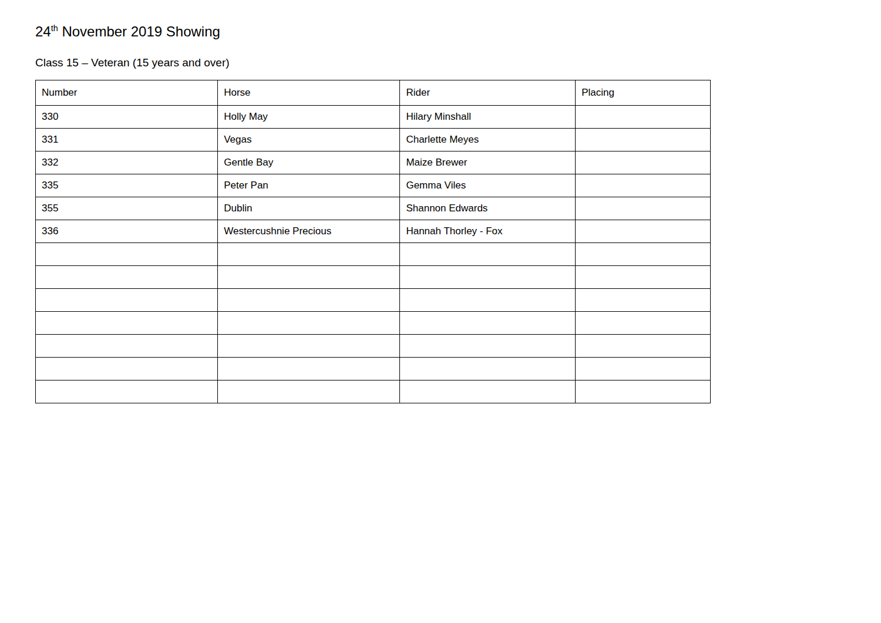24th November 2019 Showing
Class 15 – Veteran (15 years and over)
| Number | Horse | Rider | Placing |
| --- | --- | --- | --- |
| 330 | Holly May | Hilary Minshall | |
| 331 | Vegas | Charlette Meyes | |
| 332 | Gentle Bay | Maize Brewer | |
| 335 | Peter Pan | Gemma Viles | |
| 355 | Dublin | Shannon Edwards | |
| 336 | Westercushnie Precious | Hannah Thorley - Fox | |